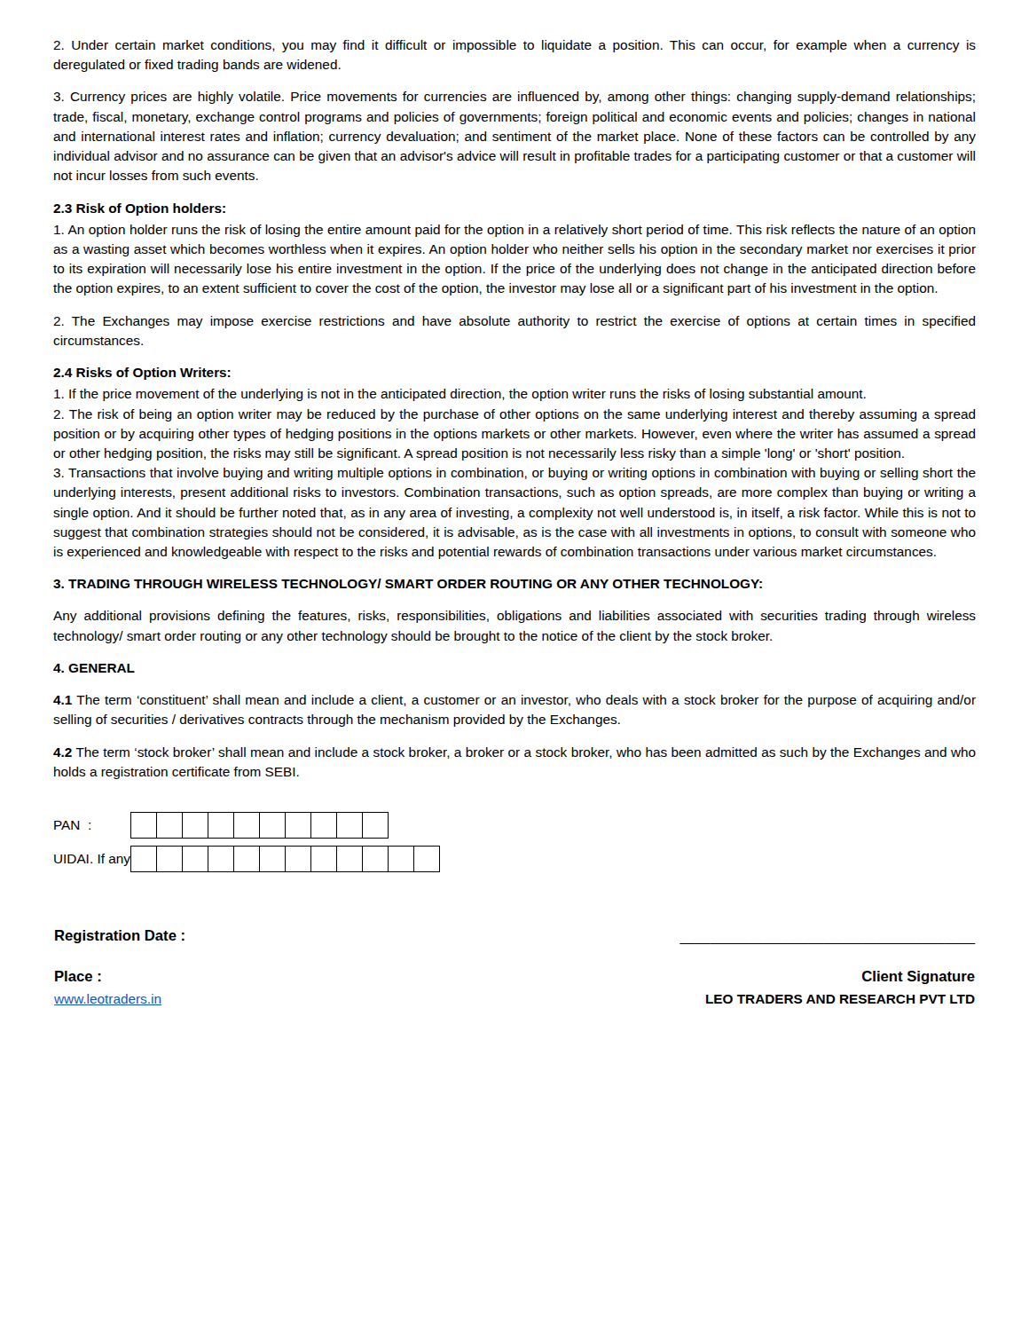2. Under certain market conditions, you may find it difficult or impossible to liquidate a position. This can occur, for example when a currency is deregulated or fixed trading bands are widened.
3. Currency prices are highly volatile. Price movements for currencies are influenced by, among other things: changing supply-demand relationships; trade, fiscal, monetary, exchange control programs and policies of governments; foreign political and economic events and policies; changes in national and international interest rates and inflation; currency devaluation; and sentiment of the market place. None of these factors can be controlled by any individual advisor and no assurance can be given that an advisor's advice will result in profitable trades for a participating customer or that a customer will not incur losses from such events.
2.3 Risk of Option holders:
1. An option holder runs the risk of losing the entire amount paid for the option in a relatively short period of time. This risk reflects the nature of an option as a wasting asset which becomes worthless when it expires. An option holder who neither sells his option in the secondary market nor exercises it prior to its expiration will necessarily lose his entire investment in the option. If the price of the underlying does not change in the anticipated direction before the option expires, to an extent sufficient to cover the cost of the option, the investor may lose all or a significant part of his investment in the option.
2. The Exchanges may impose exercise restrictions and have absolute authority to restrict the exercise of options at certain times in specified circumstances.
2.4 Risks of Option Writers:
1. If the price movement of the underlying is not in the anticipated direction, the option writer runs the risks of losing substantial amount.
2. The risk of being an option writer may be reduced by the purchase of other options on the same underlying interest and thereby assuming a spread position or by acquiring other types of hedging positions in the options markets or other markets. However, even where the writer has assumed a spread or other hedging position, the risks may still be significant. A spread position is not necessarily less risky than a simple 'long' or 'short' position.
3. Transactions that involve buying and writing multiple options in combination, or buying or writing options in combination with buying or selling short the underlying interests, present additional risks to investors. Combination transactions, such as option spreads, are more complex than buying or writing a single option. And it should be further noted that, as in any area of investing, a complexity not well understood is, in itself, a risk factor. While this is not to suggest that combination strategies should not be considered, it is advisable, as is the case with all investments in options, to consult with someone who is experienced and knowledgeable with respect to the risks and potential rewards of combination transactions under various market circumstances.
3. TRADING THROUGH WIRELESS TECHNOLOGY/ SMART ORDER ROUTING OR ANY OTHER TECHNOLOGY:
Any additional provisions defining the features, risks, responsibilities, obligations and liabilities associated with securities trading through wireless technology/ smart order routing or any other technology should be brought to the notice of the client by the stock broker.
4. GENERAL
4.1 The term ‘constituent’ shall mean and include a client, a customer or an investor, who deals with a stock broker for the purpose of acquiring and/or selling of securities / derivatives contracts through the mechanism provided by the Exchanges.
4.2 The term ‘stock broker’ shall mean and include a stock broker, a broker or a stock broker, who has been admitted as such by the Exchanges and who holds a registration certificate from SEBI.
| PAN : | |
| UIDAI. If any | |
| Registration Date : | _______________________________________ |
| Place : | Client Signature |
| www.leotraders.in | LEO TRADERS AND RESEARCH PVT LTD |